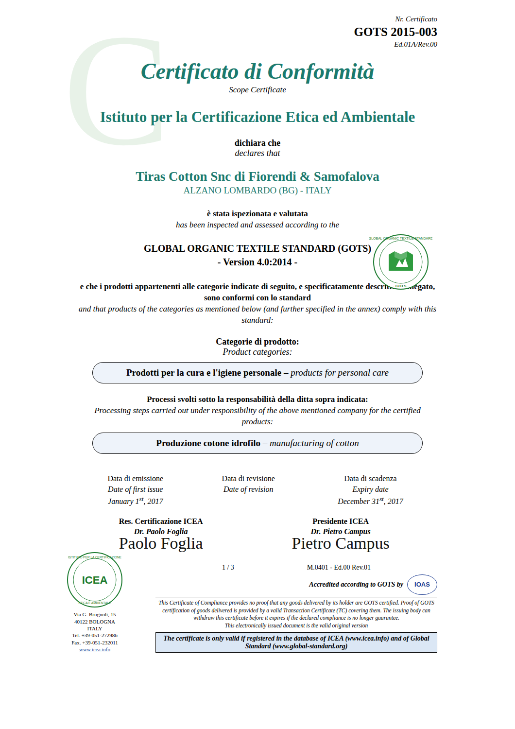C
Nr. Certificato
GOTS 2015-003
Ed.01A/Rev.00
Certificato di Conformità
Scope Certificate
Istituto per la Certificazione Etica ed Ambientale
dichiara che
declares that
Tiras Cotton Snc di Fiorendi & Samofalova
ALZANO LOMBARDO (BG) - ITALY
è stata ispezionata e valutata
has been inspected and assessed according to the
GLOBAL ORGANIC TEXTILE STANDARD · GOTS ·
GLOBAL ORGANIC TEXTILE STANDARD (GOTS)
- Version 4.0:2014 -
e che i prodotti appartenenti alle categorie indicate di seguito, e specificatamente descritti in allegato, sono conformi con lo standard
and that products of the categories as mentioned below (and further specified in the annex) comply with this standard:
Categorie di prodotto:
Product categories:
Prodotti per la cura e l'igiene personale – products for personal care
Processi svolti sotto la responsabilità della ditta sopra indicata:
Processing steps carried out under responsibility of the above mentioned company for the certified products:
Produzione cotone idrofilo – manufacturing of cotton
| Data di emissione Date of first issue January 1 st , 2017 | Data di revisione Date of revision | Data di scadenza Expiry date December 31 st , 2017 |
| Res. Certificazione ICEA Dr. Paolo Foglia Paolo Foglia | Presidente ICEA Dr. Pietro Campus Pietro Campus |
1 / 3 M.0401 - Ed.00 Rev.01
Accredited according to GOTS by IOAS
This Certificate of Compliance provides no proof that any goods delivered by its holder are GOTS certified. Proof of GOTS certification of goods delivered is provided by a valid Transaction Certificate (TC) covering them. The issuing body can withdraw this certificate before it expires if the declared compliance is no longer guarantee.
This electronically issued document is the valid original version
The certificate is only valid if registered in the database of ICEA (www.icea.info) and of Global Standard (www.global-standard.org)
ICEA ISTITUTO PER LA CERTIFICAZIONE ETICA E AMBIENTALE
Via G. Brugnoli, 15
40122 BOLOGNA
ITALY
Tel. +39-051-272986
Fax. +39-051-232011
www.icea.info